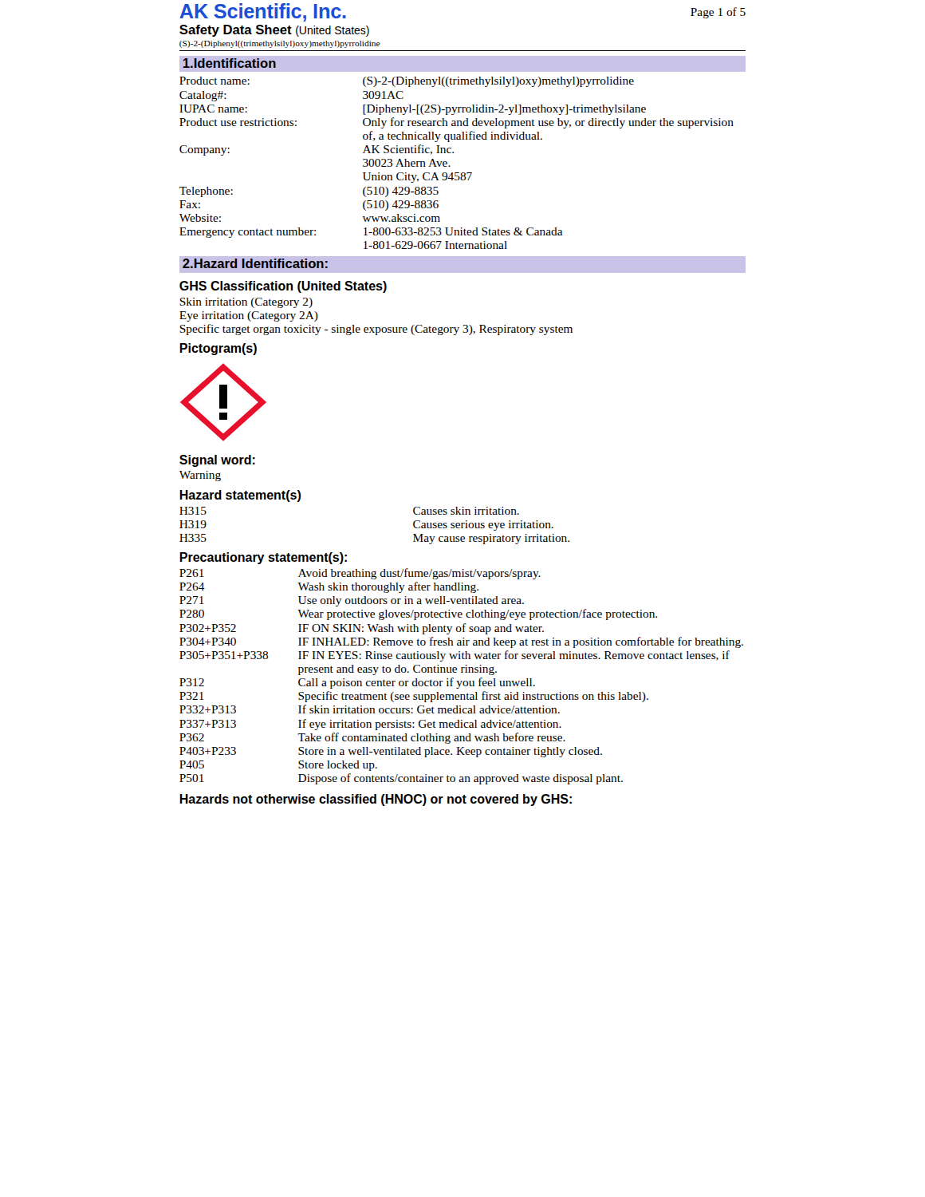Page 1 of 5
AK Scientific, Inc.
Safety Data Sheet (United States)
(S)-2-(Diphenyl((trimethylsilyl)oxy)methyl)pyrrolidine
1.Identification
| Product name: | (S)-2-(Diphenyl((trimethylsilyl)oxy)methyl)pyrrolidine |
| Catalog#: | 3091AC |
| IUPAC name: | [Diphenyl-[(2S)-pyrrolidin-2-yl]methoxy]-trimethylsilane |
| Product use restrictions: | Only for research and development use by, or directly under the supervision of, a technically qualified individual. |
| Company: | AK Scientific, Inc. 30023 Ahern Ave. Union City, CA 94587 |
| Telephone: | (510) 429-8835 |
| Fax: | (510) 429-8836 |
| Website: | www.aksci.com |
| Emergency contact number: | 1-800-633-8253 United States & Canada 1-801-629-0667 International |
2.Hazard Identification:
GHS Classification (United States)
Skin irritation (Category 2)
Eye irritation (Category 2A)
Specific target organ toxicity - single exposure (Category 3), Respiratory system
Pictogram(s)
Signal word:
Warning
Hazard statement(s)
| H315 | Causes skin irritation. |
| H319 | Causes serious eye irritation. |
| H335 | May cause respiratory irritation. |
Precautionary statement(s):
| P261 | Avoid breathing dust/fume/gas/mist/vapors/spray. |
| P264 | Wash skin thoroughly after handling. |
| P271 | Use only outdoors or in a well-ventilated area. |
| P280 | Wear protective gloves/protective clothing/eye protection/face protection. |
| P302+P352 | IF ON SKIN: Wash with plenty of soap and water. |
| P304+P340 | IF INHALED: Remove to fresh air and keep at rest in a position comfortable for breathing. |
| P305+P351+P338 | IF IN EYES: Rinse cautiously with water for several minutes. Remove contact lenses, if present and easy to do. Continue rinsing. |
| P312 | Call a poison center or doctor if you feel unwell. |
| P321 | Specific treatment (see supplemental first aid instructions on this label). |
| P332+P313 | If skin irritation occurs: Get medical advice/attention. |
| P337+P313 | If eye irritation persists: Get medical advice/attention. |
| P362 | Take off contaminated clothing and wash before reuse. |
| P403+P233 | Store in a well-ventilated place. Keep container tightly closed. |
| P405 | Store locked up. |
| P501 | Dispose of contents/container to an approved waste disposal plant. |
Hazards not otherwise classified (HNOC) or not covered by GHS: